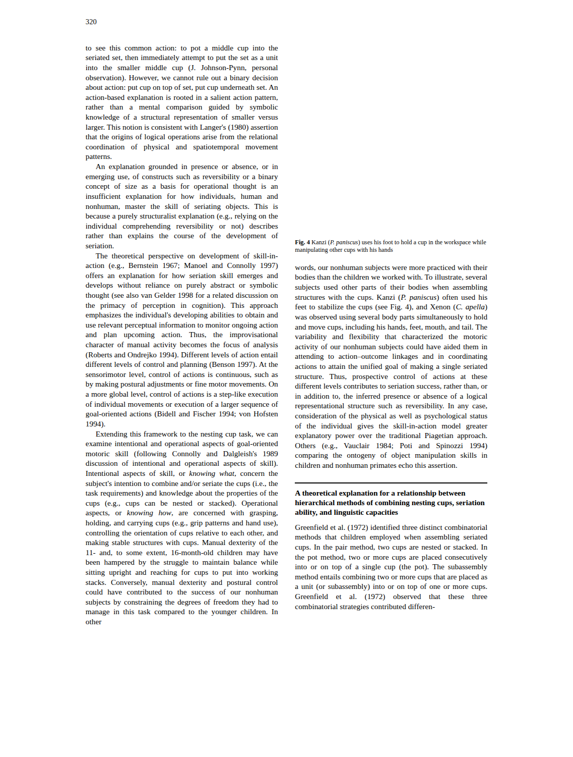320
to see this common action: to pot a middle cup into the seriated set, then immediately attempt to put the set as a unit into the smaller middle cup (J. Johnson-Pynn, personal observation). However, we cannot rule out a binary decision about action: put cup on top of set, put cup underneath set. An action-based explanation is rooted in a salient action pattern, rather than a mental comparison guided by symbolic knowledge of a structural representation of smaller versus larger. This notion is consistent with Langer's (1980) assertion that the origins of logical operations arise from the relational coordination of physical and spatiotemporal movement patterns.
An explanation grounded in presence or absence, or in emerging use, of constructs such as reversibility or a binary concept of size as a basis for operational thought is an insufficient explanation for how individuals, human and nonhuman, master the skill of seriating objects. This is because a purely structuralist explanation (e.g., relying on the individual comprehending reversibility or not) describes rather than explains the course of the development of seriation.
The theoretical perspective on development of skill-in-action (e.g., Bernstein 1967; Manoel and Connolly 1997) offers an explanation for how seriation skill emerges and develops without reliance on purely abstract or symbolic thought (see also van Gelder 1998 for a related discussion on the primacy of perception in cognition). This approach emphasizes the individual's developing abilities to obtain and use relevant perceptual information to monitor ongoing action and plan upcoming action. Thus, the improvisational character of manual activity becomes the focus of analysis (Roberts and Ondrejko 1994). Different levels of action entail different levels of control and planning (Benson 1997). At the sensorimotor level, control of actions is continuous, such as by making postural adjustments or fine motor movements. On a more global level, control of actions is a step-like execution of individual movements or execution of a larger sequence of goal-oriented actions (Bidell and Fischer 1994; von Hofsten 1994).
Extending this framework to the nesting cup task, we can examine intentional and operational aspects of goal-oriented motoric skill (following Connolly and Dalgleish's 1989 discussion of intentional and operational aspects of skill). Intentional aspects of skill, or knowing what, concern the subject's intention to combine and/or seriate the cups (i.e., the task requirements) and knowledge about the properties of the cups (e.g., cups can be nested or stacked). Operational aspects, or knowing how, are concerned with grasping, holding, and carrying cups (e.g., grip patterns and hand use), controlling the orientation of cups relative to each other, and making stable structures with cups. Manual dexterity of the 11- and, to some extent, 16-month-old children may have been hampered by the struggle to maintain balance while sitting upright and reaching for cups to put into working stacks. Conversely, manual dexterity and postural control could have contributed to the success of our nonhuman subjects by constraining the degrees of freedom they had to manage in this task compared to the younger children. In other
Fig. 4 Kanzi (P. paniscus) uses his foot to hold a cup in the workspace while manipulating other cups with his hands
words, our nonhuman subjects were more practiced with their bodies than the children we worked with. To illustrate, several subjects used other parts of their bodies when assembling structures with the cups. Kanzi (P. paniscus) often used his feet to stabilize the cups (see Fig. 4), and Xenon (C. apella) was observed using several body parts simultaneously to hold and move cups, including his hands, feet, mouth, and tail. The variability and flexibility that characterized the motoric activity of our nonhuman subjects could have aided them in attending to action–outcome linkages and in coordinating actions to attain the unified goal of making a single seriated structure. Thus, prospective control of actions at these different levels contributes to seriation success, rather than, or in addition to, the inferred presence or absence of a logical representational structure such as reversibility. In any case, consideration of the physical as well as psychological status of the individual gives the skill-in-action model greater explanatory power over the traditional Piagetian approach. Others (e.g., Vauclair 1984; Poti and Spinozzi 1994) comparing the ontogeny of object manipulation skills in children and nonhuman primates echo this assertion.
A theoretical explanation for a relationship between hierarchical methods of combining nesting cups, seriation ability, and linguistic capacities
Greenfield et al. (1972) identified three distinct combinatorial methods that children employed when assembling seriated cups. In the pair method, two cups are nested or stacked. In the pot method, two or more cups are placed consecutively into or on top of a single cup (the pot). The subassembly method entails combining two or more cups that are placed as a unit (or subassembly) into or on top of one or more cups. Greenfield et al. (1972) observed that these three combinatorial strategies contributed differen-